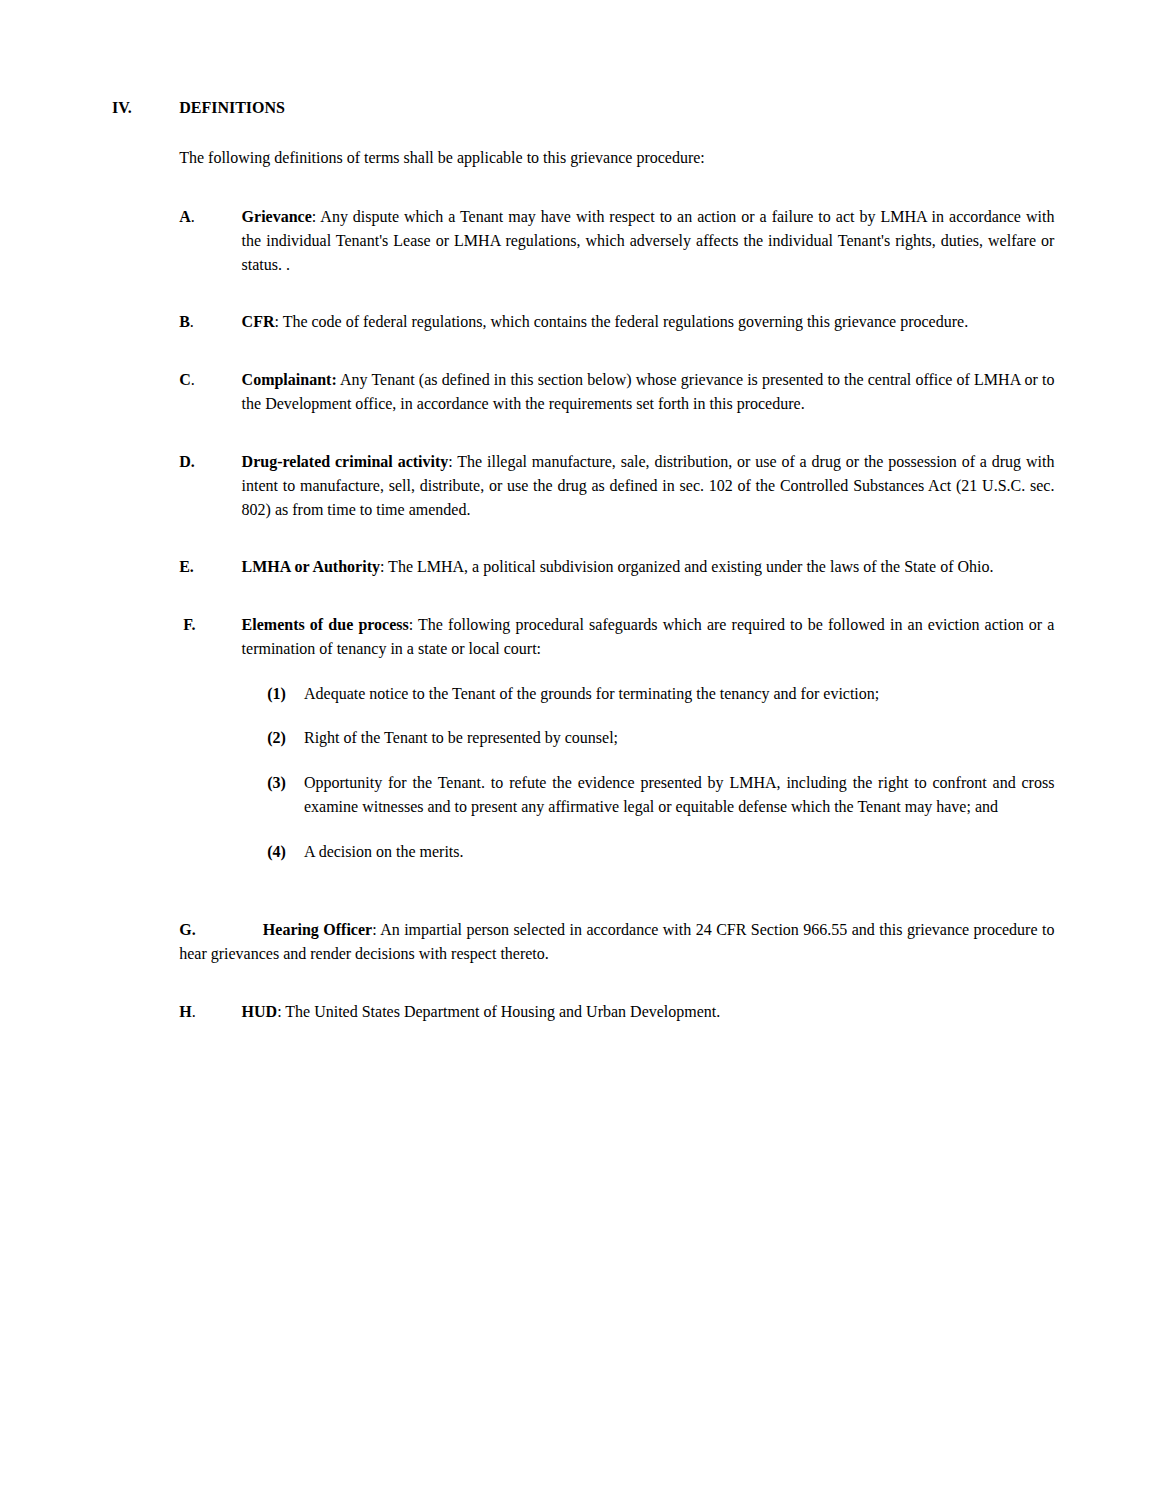IV. DEFINITIONS
The following definitions of terms shall be applicable to this grievance procedure:
A.
Grievance: Any dispute which a Tenant may have with respect to an action or a failure to act by LMHA in accordance with the individual Tenant's Lease or LMHA regulations, which adversely affects the individual Tenant's rights, duties, welfare or status. .
B.
CFR: The code of federal regulations, which contains the federal regulations governing this grievance procedure.
C.
Complainant: Any Tenant (as defined in this section below) whose grievance is presented to the central office of LMHA or to the Development office, in accordance with the requirements set forth in this procedure.
D.
Drug-related criminal activity: The illegal manufacture, sale, distribution, or use of a drug or the possession of a drug with intent to manufacture, sell, distribute, or use the drug as defined in sec. 102 of the Controlled Substances Act (21 U.S.C. sec. 802) as from time to time amended.
E.
LMHA or Authority: The LMHA, a political subdivision organized and existing under the laws of the State of Ohio.
F.
Elements of due process: The following procedural safeguards which are required to be followed in an eviction action or a termination of tenancy in a state or local court:
(1)
Adequate notice to the Tenant of the grounds for terminating the tenancy and for eviction;
(2)
Right of the Tenant to be represented by counsel;
(3)
Opportunity for the Tenant. to refute the evidence presented by LMHA, including the right to confront and cross examine witnesses and to present any affirmative legal or equitable defense which the Tenant may have; and
(4)
A decision on the merits.
G. Hearing Officer: An impartial person selected in accordance with 24 CFR Section 966.55 and this grievance procedure to hear grievances and render decisions with respect thereto.
H.
HUD: The United States Department of Housing and Urban Development.